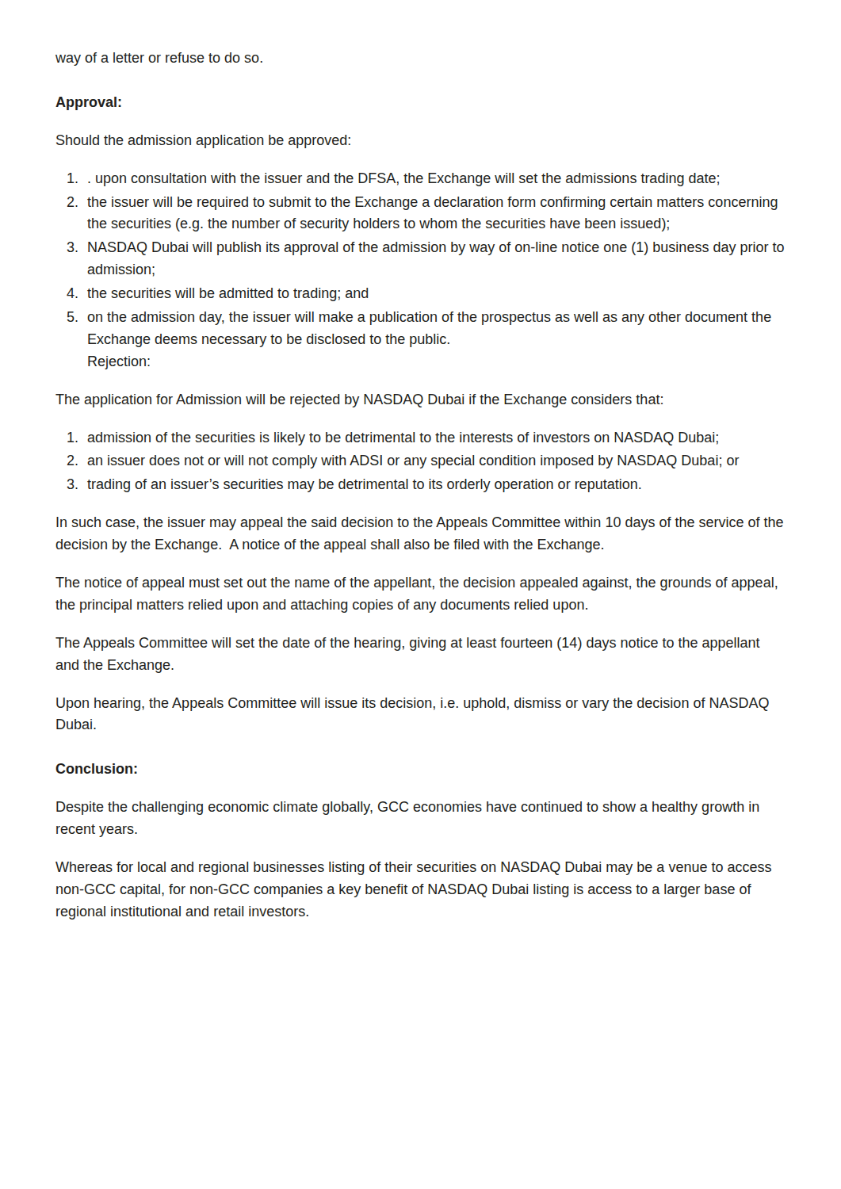way of a letter or refuse to do so.
Approval:
Should the admission application be approved:
. upon consultation with the issuer and the DFSA, the Exchange will set the admissions trading date;
the issuer will be required to submit to the Exchange a declaration form confirming certain matters concerning the securities (e.g. the number of security holders to whom the securities have been issued);
NASDAQ Dubai will publish its approval of the admission by way of on-line notice one (1) business day prior to admission;
the securities will be admitted to trading; and
on the admission day, the issuer will make a publication of the prospectus as well as any other document the Exchange deems necessary to be disclosed to the public.
Rejection:
The application for Admission will be rejected by NASDAQ Dubai if the Exchange considers that:
admission of the securities is likely to be detrimental to the interests of investors on NASDAQ Dubai;
an issuer does not or will not comply with ADSI or any special condition imposed by NASDAQ Dubai; or
trading of an issuer’s securities may be detrimental to its orderly operation or reputation.
In such case, the issuer may appeal the said decision to the Appeals Committee within 10 days of the service of the decision by the Exchange. A notice of the appeal shall also be filed with the Exchange.
The notice of appeal must set out the name of the appellant, the decision appealed against, the grounds of appeal, the principal matters relied upon and attaching copies of any documents relied upon.
The Appeals Committee will set the date of the hearing, giving at least fourteen (14) days notice to the appellant and the Exchange.
Upon hearing, the Appeals Committee will issue its decision, i.e. uphold, dismiss or vary the decision of NASDAQ Dubai.
Conclusion:
Despite the challenging economic climate globally, GCC economies have continued to show a healthy growth in recent years.
Whereas for local and regional businesses listing of their securities on NASDAQ Dubai may be a venue to access non-GCC capital, for non-GCC companies a key benefit of NASDAQ Dubai listing is access to a larger base of regional institutional and retail investors.